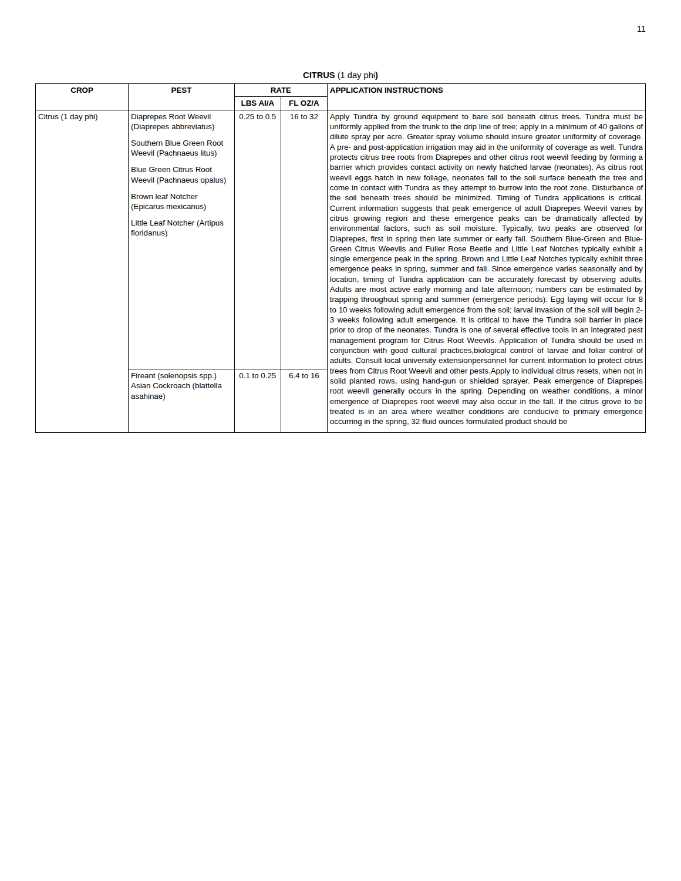11
CITRUS (1 day phi)
| CROP | PEST | RATE | APPLICATION INSTRUCTIONS |
| --- | --- | --- | --- |
| LBS AI/A | FL OZ/A |
| Citrus (1 day phi) | Diaprepes Root Weevil (Diaprepes abbreviatus) Southern Blue Green Root Weevil (Pachnaeus litus) Blue Green Citrus Root Weevil (Pachnaeus opalus) Brown leaf Notcher (Epicarus mexicanus) Little Leaf Notcher (Artipus floridanus) | 0.25 to 0.5 | 16 to 32 | Apply Tundra by ground equipment to bare soil beneath citrus trees. Tundra must be uniformly applied from the trunk to the drip line of tree; apply in a minimum of 40 gallons of dilute spray per acre. Greater spray volume should insure greater uniformity of coverage. A pre- and post-application irrigation may aid in the uniformity of coverage as well. Tundra protects citrus tree roots from Diaprepes and other citrus root weevil feeding by forming a barrier which provides contact activity on newly hatched larvae (neonates). As citrus root weevil eggs hatch in new foliage, neonates fall to the soil surface beneath the tree and come in contact with Tundra as they attempt to burrow into the root zone. Disturbance of the soil beneath trees should be minimized. Timing of Tundra applications is critical. Current information suggests that peak emergence of adult Diaprepes Weevil varies by citrus growing region and these emergence peaks can be dramatically affected by environmental factors, such as soil moisture. Typically, two peaks are observed for Diaprepes, first in spring then late summer or early fall. Southern Blue-Green and Blue-Green Citrus Weevils and Fuller Rose Beetle and Little Leaf Notches typically exhibit a single emergence peak in the spring. Brown and Little Leaf Notches typically exhibit three emergence peaks in spring, summer and fall. Since emergence varies seasonally and by location, timing of Tundra application can be accurately forecast by observing adults. Adults are most active early morning and late afternoon; numbers can be estimated by trapping throughout spring and summer (emergence periods). Egg laying will occur for 8 to 10 weeks following adult emergence from the soil; larval invasion of the soil will begin 2-3 weeks following adult emergence. It is critical to have the Tundra soil barrier in place prior to drop of the neonates. Tundra is one of several effective tools in an integrated pest management program for Citrus Root Weevils. Application of Tundra should be used in conjunction with good cultural practices,biological control of larvae and foliar control of adults. Consult local university extensionpersonnel for current information to protect citrus trees from Citrus Root Weevil and other pests.Apply to individual citrus resets, when not in solid planted rows, using hand-gun or shielded sprayer. Peak emergence of Diaprepes root weevil generally occurs in the spring. Depending on weather conditions, a minor emergence of Diaprepes root weevil may also occur in the fall. If the citrus grove to be treated is in an area where weather conditions are conducive to primary emergence occurring in the spring, 32 fluid ounces formulated product should be |
| | Fireant (solenopsis spp.) Asian Cockroach (blattella asahinae) | 0.1 to 0.25 | 6.4 to 16 |